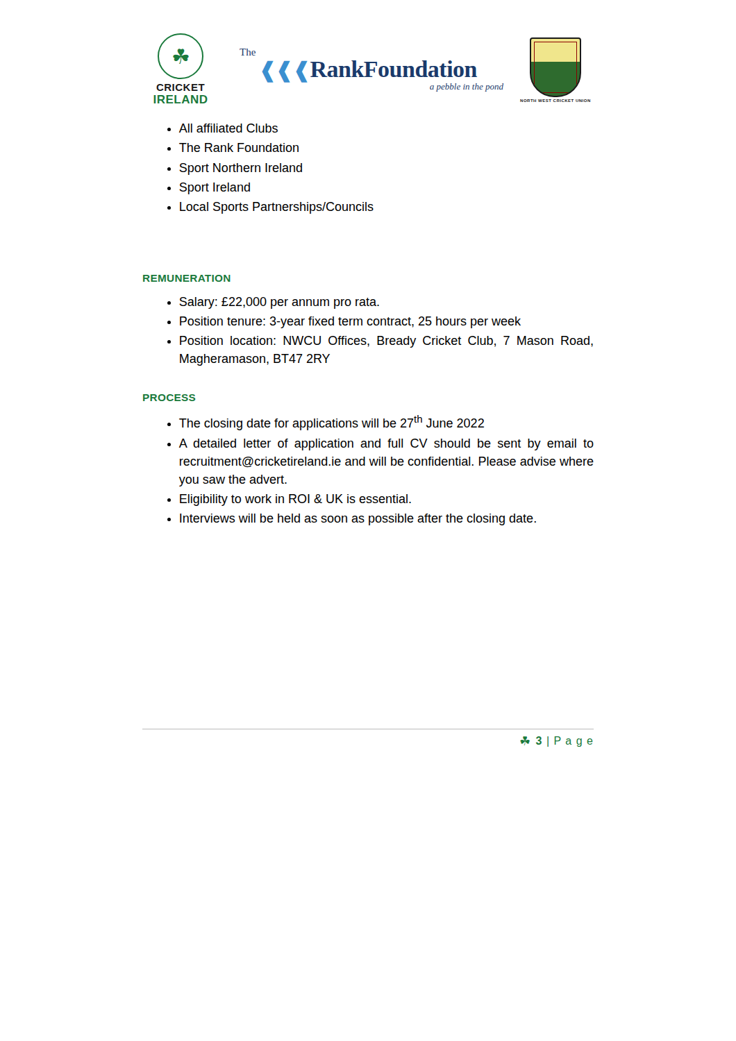☘
CRICKETIRELAND
The
❰❰❰RankFoundation
a pebble in the pond
NORTH WEST CRICKET UNION
All affiliated Clubs
The Rank Foundation
Sport Northern Ireland
Sport Ireland
Local Sports Partnerships/Councils
REMUNERATION
Salary: £22,000 per annum pro rata.
Position tenure: 3-year fixed term contract, 25 hours per week
Position location: NWCU Offices, Bready Cricket Club, 7 Mason Road, Magheramason, BT47 2RY
PROCESS
The closing date for applications will be 27th June 2022
A detailed letter of application and full CV should be sent by email to recruitment@cricketireland.ie and will be confidential. Please advise where you saw the advert.
Eligibility to work in ROI & UK is essential.
Interviews will be held as soon as possible after the closing date.
☘ 3 | P a g e